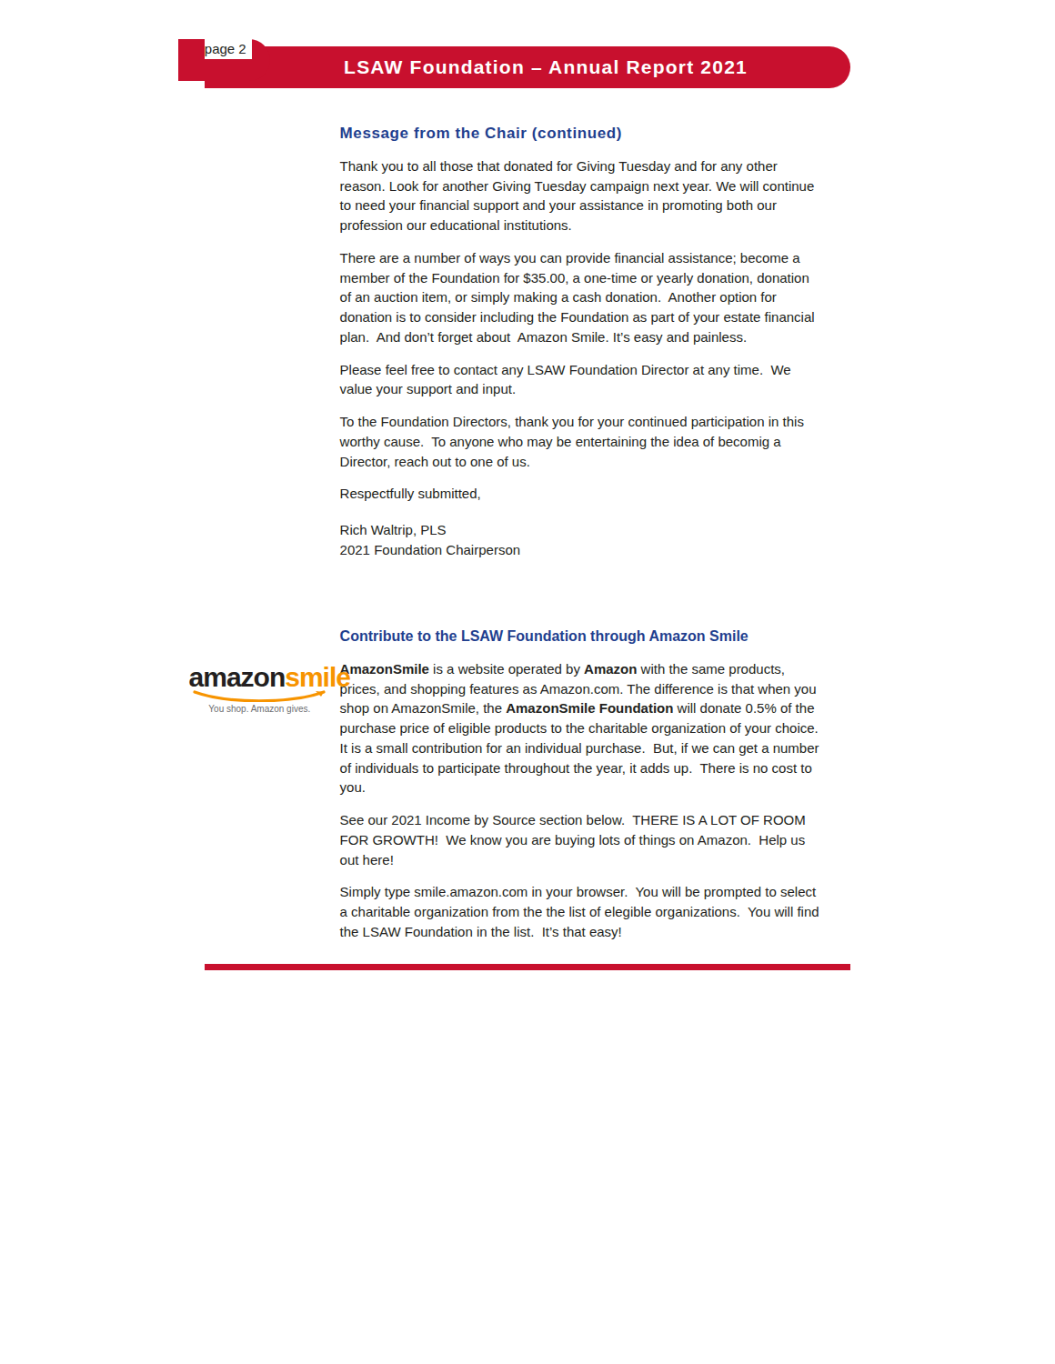page 2
LSAW Foundation – Annual Report 2021
Message from the Chair (continued)
Thank you to all those that donated for Giving Tuesday and for any other reason. Look for another Giving Tuesday campaign next year. We will continue to need your financial support and your assistance in promoting both our profession our educational institutions.
There are a number of ways you can provide financial assistance; become a member of the Foundation for $35.00, a one-time or yearly donation, donation of an auction item, or simply making a cash donation. Another option for donation is to consider including the Foundation as part of your estate financial plan. And don’t forget about Amazon Smile. It’s easy and painless.
Please feel free to contact any LSAW Foundation Director at any time. We value your support and input.
To the Foundation Directors, thank you for your continued participation in this worthy cause. To anyone who may be entertaining the idea of becomig a Director, reach out to one of us.
Respectfully submitted,
Rich Waltrip, PLS
2021 Foundation Chairperson
Contribute to the LSAW Foundation through Amazon Smile
amazonsmile
You shop. Amazon gives.
AmazonSmile is a website operated by Amazon with the same products, prices, and shopping features as Amazon.com. The difference is that when you shop on AmazonSmile, the AmazonSmile Foundation will donate 0.5% of the purchase price of eligible products to the charitable organization of your choice. It is a small contribution for an individual purchase. But, if we can get a number of individuals to participate throughout the year, it adds up. There is no cost to you.
See our 2021 Income by Source section below. THERE IS A LOT OF ROOM FOR GROWTH! We know you are buying lots of things on Amazon. Help us out here!
Simply type smile.amazon.com in your browser. You will be prompted to select a charitable organization from the the list of elegible organizations. You will find the LSAW Foundation in the list. It’s that easy!